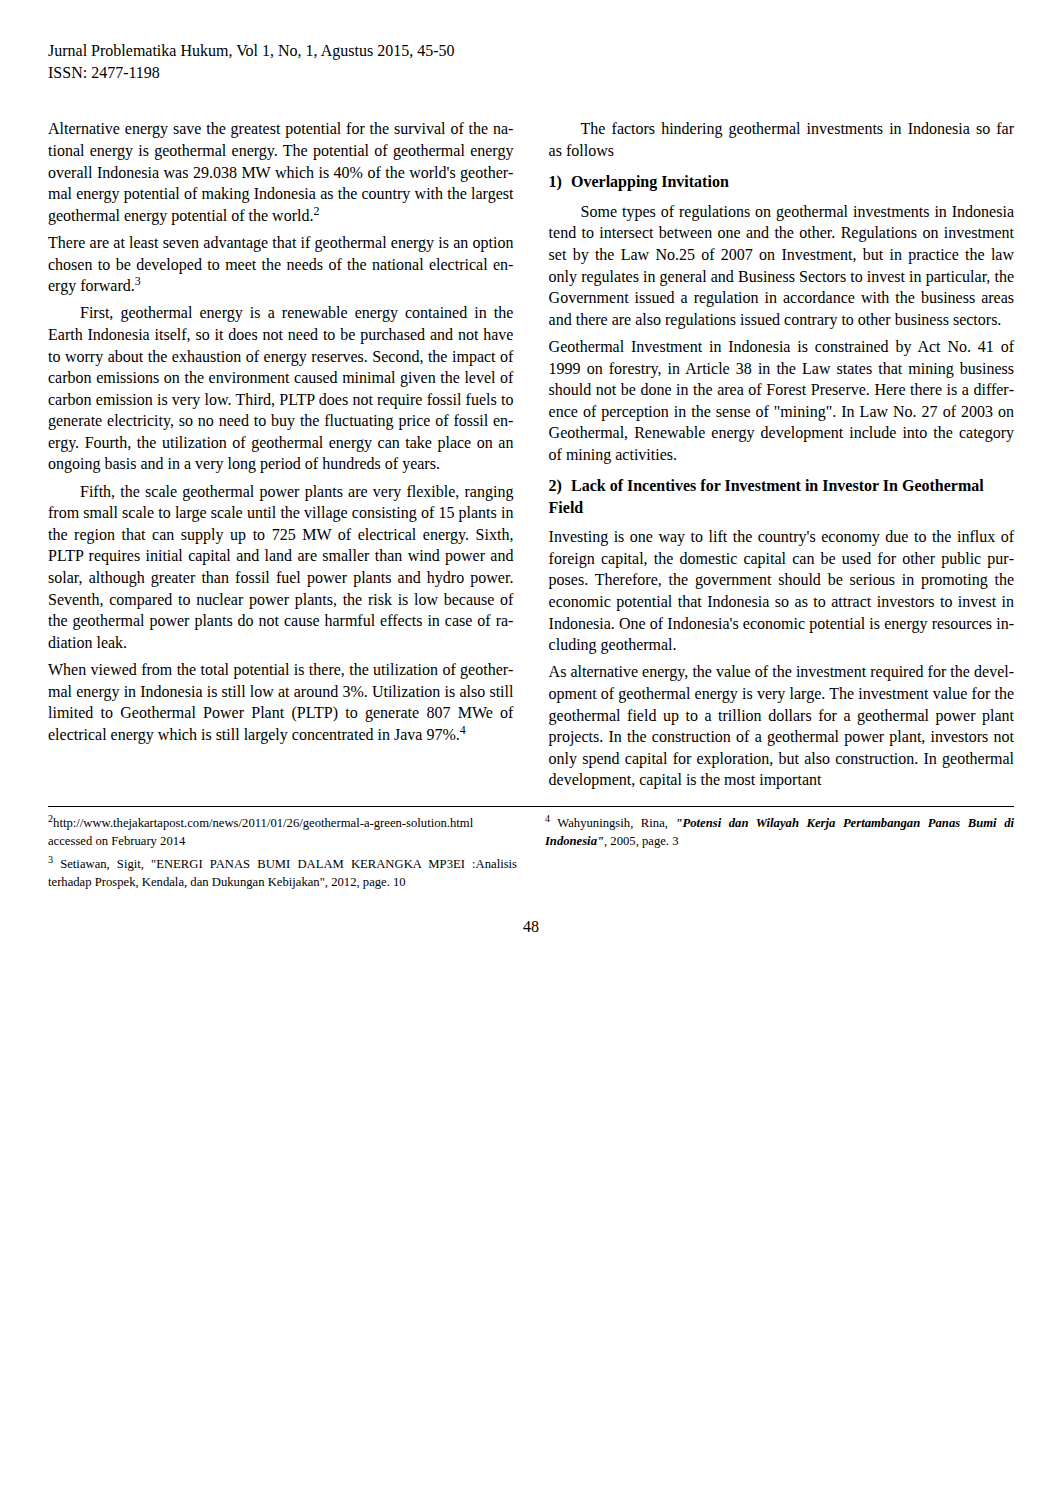Jurnal Problematika Hukum, Vol 1, No, 1, Agustus 2015, 45-50
ISSN: 2477-1198
Alternative energy save the greatest potential for the survival of the national energy is geothermal energy. The potential of geothermal energy overall Indonesia was 29.038 MW which is 40% of the world's geothermal energy potential of making Indonesia as the country with the largest geothermal energy potential of the world.2
There are at least seven advantage that if geothermal energy is an option chosen to be developed to meet the needs of the national electrical energy forward.3
First, geothermal energy is a renewable energy contained in the Earth Indonesia itself, so it does not need to be purchased and not have to worry about the exhaustion of energy reserves. Second, the impact of carbon emissions on the environment caused minimal given the level of carbon emission is very low. Third, PLTP does not require fossil fuels to generate electricity, so no need to buy the fluctuating price of fossil energy. Fourth, the utilization of geothermal energy can take place on an ongoing basis and in a very long period of hundreds of years.
Fifth, the scale geothermal power plants are very flexible, ranging from small scale to large scale until the village consisting of 15 plants in the region that can supply up to 725 MW of electrical energy. Sixth, PLTP requires initial capital and land are smaller than wind power and solar, although greater than fossil fuel power plants and hydro power. Seventh, compared to nuclear power plants, the risk is low because of the geothermal power plants do not cause harmful effects in case of radiation leak.
When viewed from the total potential is there, the utilization of geothermal energy in Indonesia is still low at around 3%. Utilization is also still limited to Geothermal Power Plant (PLTP) to generate 807 MWe of electrical energy which is still largely concentrated in Java 97%.4
The factors hindering geothermal investments in Indonesia so far as follows
1) Overlapping Invitation
Some types of regulations on geothermal investments in Indonesia tend to intersect between one and the other. Regulations on investment set by the Law No.25 of 2007 on Investment, but in practice the law only regulates in general and Business Sectors to invest in particular, the Government issued a regulation in accordance with the business areas and there are also regulations issued contrary to other business sectors.
Geothermal Investment in Indonesia is constrained by Act No. 41 of 1999 on forestry, in Article 38 in the Law states that mining business should not be done in the area of Forest Preserve. Here there is a difference of perception in the sense of "mining". In Law No. 27 of 2003 on Geothermal, Renewable energy development include into the category of mining activities.
2) Lack of Incentives for Investment in Investor In Geothermal Field
Investing is one way to lift the country's economy due to the influx of foreign capital, the domestic capital can be used for other public purposes. Therefore, the government should be serious in promoting the economic potential that Indonesia so as to attract investors to invest in Indonesia. One of Indonesia's economic potential is energy resources including geothermal.
As alternative energy, the value of the investment required for the development of geothermal energy is very large. The investment value for the geothermal field up to a trillion dollars for a geothermal power plant projects. In the construction of a geothermal power plant, investors not only spend capital for exploration, but also construction. In geothermal development, capital is the most important
2http://www.thejakartapost.com/news/2011/01/26/geothermal-a-green-solution.html accessed on February 2014
3 Setiawan, Sigit, "ENERGI PANAS BUMI DALAM KERANGKA MP3EI :Analisis terhadap Prospek, Kendala, dan Dukungan Kebijakan", 2012, page. 10
4 Wahyuningsih, Rina, "Potensi dan Wilayah Kerja Pertambangan Panas Bumi di Indonesia", 2005, page. 3
48